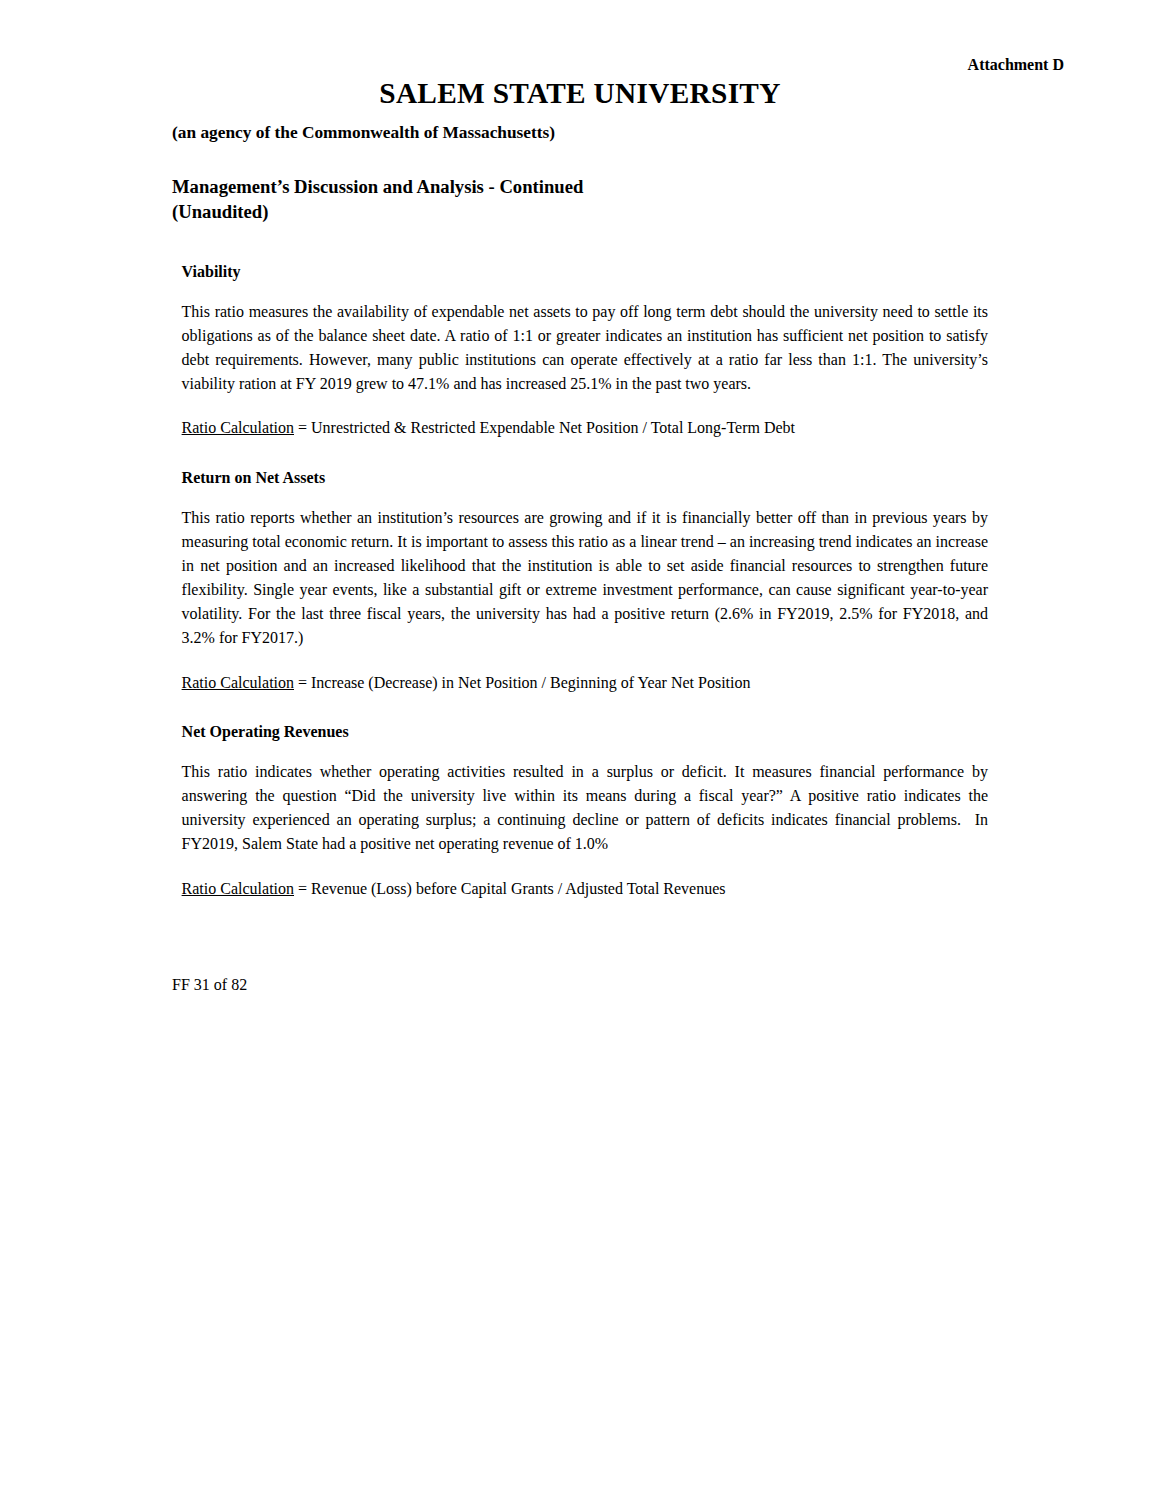Attachment D
SALEM STATE UNIVERSITY
(an agency of the Commonwealth of Massachusetts)
Management’s Discussion and Analysis - Continued
(Unaudited)
Viability
This ratio measures the availability of expendable net assets to pay off long term debt should the university need to settle its obligations as of the balance sheet date. A ratio of 1:1 or greater indicates an institution has sufficient net position to satisfy debt requirements. However, many public institutions can operate effectively at a ratio far less than 1:1. The university’s viability ration at FY 2019 grew to 47.1% and has increased 25.1% in the past two years.
Ratio Calculation = Unrestricted & Restricted Expendable Net Position / Total Long-Term Debt
Return on Net Assets
This ratio reports whether an institution’s resources are growing and if it is financially better off than in previous years by measuring total economic return. It is important to assess this ratio as a linear trend – an increasing trend indicates an increase in net position and an increased likelihood that the institution is able to set aside financial resources to strengthen future flexibility. Single year events, like a substantial gift or extreme investment performance, can cause significant year-to-year volatility. For the last three fiscal years, the university has had a positive return (2.6% in FY2019, 2.5% for FY2018, and 3.2% for FY2017.)
Ratio Calculation = Increase (Decrease) in Net Position / Beginning of Year Net Position
Net Operating Revenues
This ratio indicates whether operating activities resulted in a surplus or deficit. It measures financial performance by answering the question “Did the university live within its means during a fiscal year?” A positive ratio indicates the university experienced an operating surplus; a continuing decline or pattern of deficits indicates financial problems. In FY2019, Salem State had a positive net operating revenue of 1.0%
Ratio Calculation = Revenue (Loss) before Capital Grants / Adjusted Total Revenues
FF 31 of 82